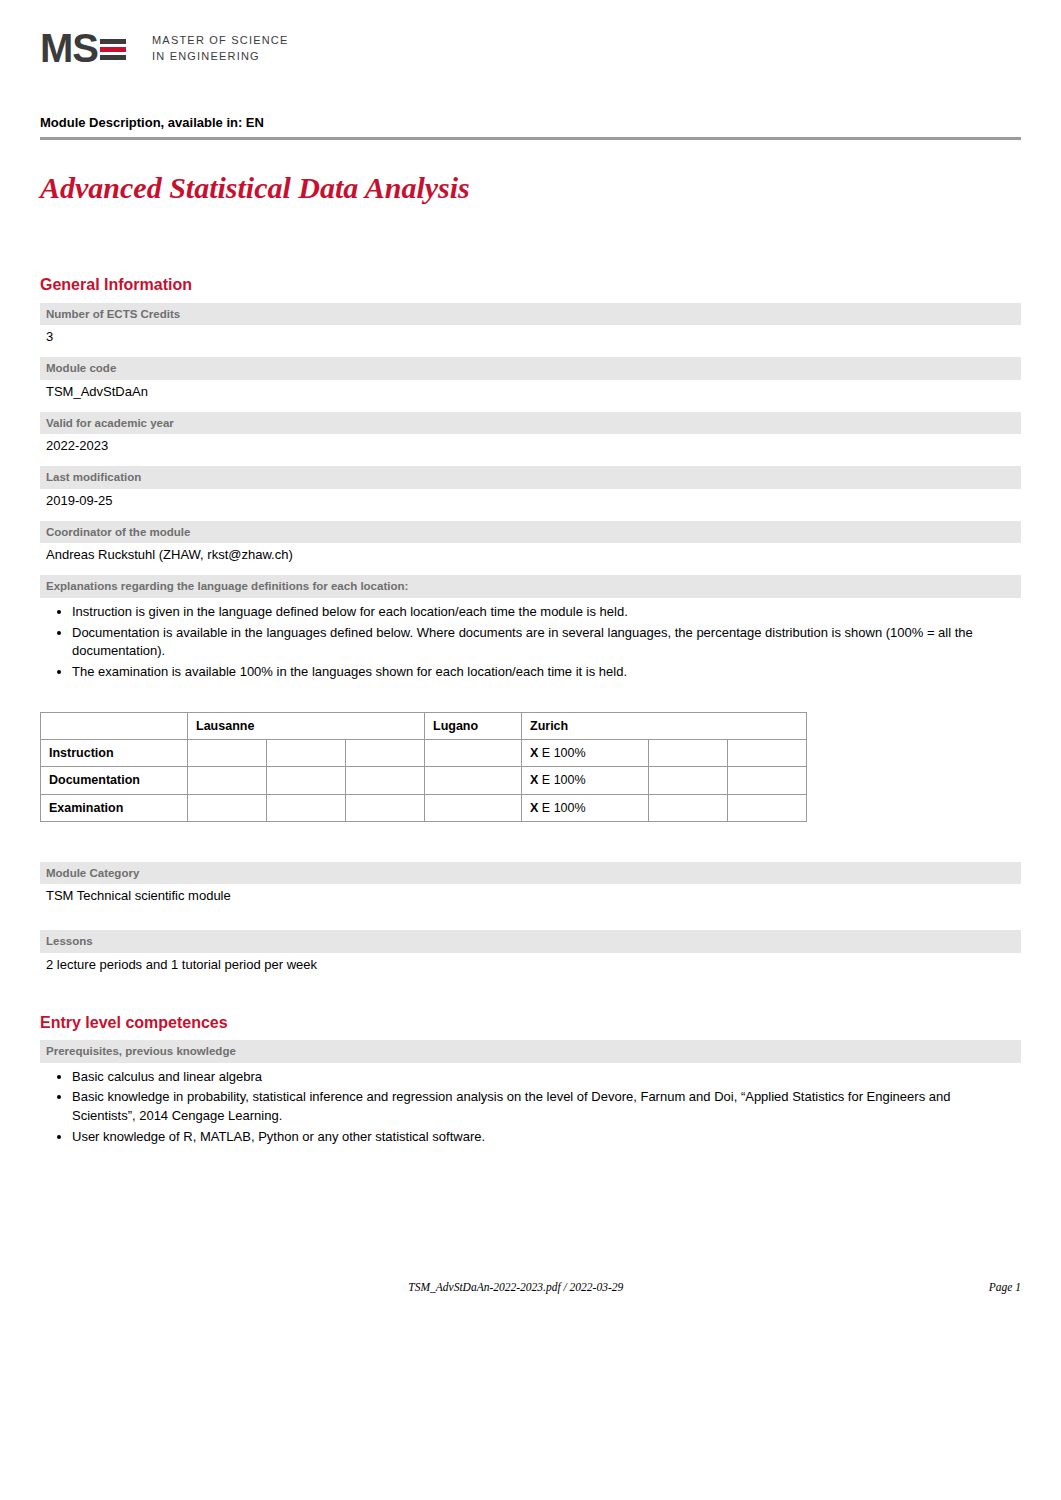MS
Master of Science
in Engineering
Module Description, available in: EN
Advanced Statistical Data Analysis
General Information
Number of ECTS Credits
3
Module code
TSM_AdvStDaAn
Valid for academic year
2022-2023
Last modification
2019-09-25
Coordinator of the module
Andreas Ruckstuhl (ZHAW, rkst@zhaw.ch)
Explanations regarding the language definitions for each location:
Instruction is given in the language defined below for each location/each time the module is held.
Documentation is available in the languages defined below. Where documents are in several languages, the percentage distribution is shown (100% = all the documentation).
The examination is available 100% in the languages shown for each location/each time it is held.
| | Lausanne | Lugano | Zurich |
| --- | --- | --- | --- |
| Instruction | | | | | X E 100% | | |
| Documentation | | | | | X E 100% | | |
| Examination | | | | | X E 100% | | |
Module Category
TSM Technical scientific module
Lessons
2 lecture periods and 1 tutorial period per week
Entry level competences
Prerequisites, previous knowledge
Basic calculus and linear algebra
Basic knowledge in probability, statistical inference and regression analysis on the level of Devore, Farnum and Doi, “Applied Statistics for Engineers and Scientists”, 2014 Cengage Learning.
User knowledge of R, MATLAB, Python or any other statistical software.
TSM_AdvStDaAn-2022-2023.pdf / 2022-03-29
Page 1